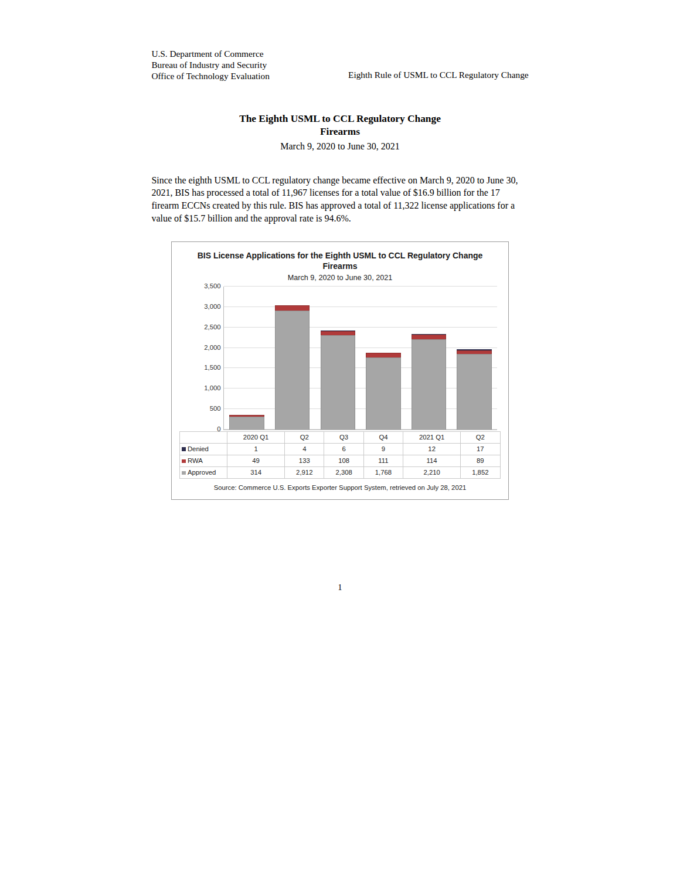U.S. Department of Commerce
Bureau of Industry and Security
Office of Technology Evaluation
Eighth Rule of USML to CCL Regulatory Change
The Eighth USML to CCL Regulatory Change Firearms
March 9, 2020 to June 30, 2021
Since the eighth USML to CCL regulatory change became effective on March 9, 2020 to June 30, 2021, BIS has processed a total of 11,967 licenses for a total value of $16.9 billion for the 17 firearm ECCNs created by this rule. BIS has approved a total of 11,322 license applications for a value of $15.7 billion and the approval rate is 94.6%.
BIS License Applications for the Eighth USML to CCL Regulatory Change
Firearms
March 9, 2020 to June 30, 2021
3,500
3,000
2,500
2,000
1,500
1,000
500
0
| | 2020 Q1 | Q2 | Q3 | Q4 | 2021 Q1 | Q2 |
| --- | --- | --- | --- | --- | --- | --- |
| Denied | 1 | 4 | 6 | 9 | 12 | 17 |
| RWA | 49 | 133 | 108 | 111 | 114 | 89 |
| Approved | 314 | 2,912 | 2,308 | 1,768 | 2,210 | 1,852 |
Source: Commerce U.S. Exports Exporter Support System, retrieved on July 28, 2021
1